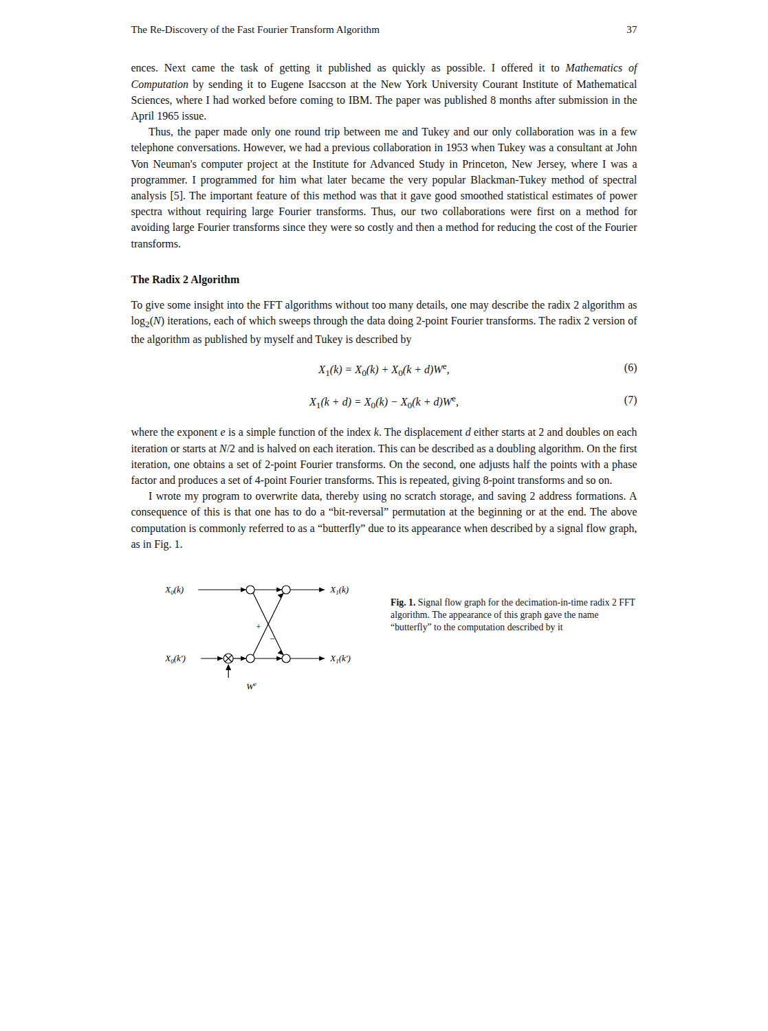The Re-Discovery of the Fast Fourier Transform Algorithm 37
ences. Next came the task of getting it published as quickly as possible. I offered it to Mathematics of Computation by sending it to Eugene Isaccson at the New York University Courant Institute of Mathematical Sciences, where I had worked before coming to IBM. The paper was published 8 months after submission in the April 1965 issue.
Thus, the paper made only one round trip between me and Tukey and our only collaboration was in a few telephone conversations. However, we had a previous collaboration in 1953 when Tukey was a consultant at John Von Neuman's computer project at the Institute for Advanced Study in Princeton, New Jersey, where I was a programmer. I programmed for him what later became the very popular Blackman-Tukey method of spectral analysis [5]. The important feature of this method was that it gave good smoothed statistical estimates of power spectra without requiring large Fourier transforms. Thus, our two collaborations were first on a method for avoiding large Fourier transforms since they were so costly and then a method for reducing the cost of the Fourier transforms.
The Radix 2 Algorithm
To give some insight into the FFT algorithms without too many details, one may describe the radix 2 algorithm as log2(N) iterations, each of which sweeps through the data doing 2-point Fourier transforms. The radix 2 version of the algorithm as published by myself and Tukey is described by
X1(k) = X0(k) + X0(k + d)We, (6)
X1(k + d) = X0(k) − X0(k + d)We, (7)
where the exponent e is a simple function of the index k. The displacement d either starts at 2 and doubles on each iteration or starts at N/2 and is halved on each iteration. This can be described as a doubling algorithm. On the first iteration, one obtains a set of 2-point Fourier transforms. On the second, one adjusts half the points with a phase factor and produces a set of 4-point Fourier transforms. This is repeated, giving 8-point transforms and so on.
I wrote my program to overwrite data, thereby using no scratch storage, and saving 2 address formations. A consequence of this is that one has to do a “bit-reversal” permutation at the beginning or at the end. The above computation is commonly referred to as a “butterfly” due to its appearance when described by a signal flow graph, as in Fig. 1.
X0(k) X0(k′) X1(k) X1(k′) We + −
Fig. 1. Signal flow graph for the decimation-in-time radix 2 FFT algorithm. The appearance of this graph gave the name “butterfly” to the computation described by it